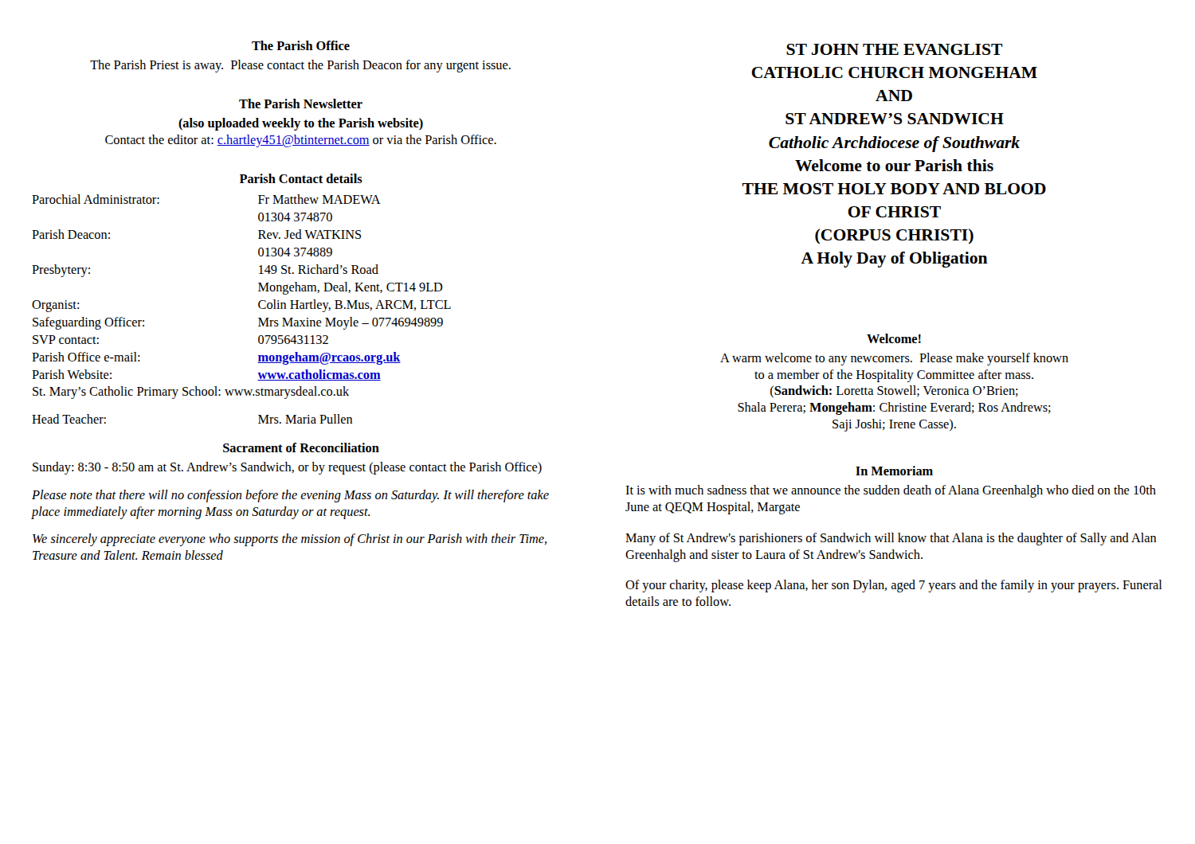The Parish Office
The Parish Priest is away. Please contact the Parish Deacon for any urgent issue.
The Parish Newsletter
(also uploaded weekly to the Parish website)
Contact the editor at: c.hartley451@btinternet.com or via the Parish Office.
Parish Contact details
| Parochial Administrator: | Fr Matthew MADEWA |
| | 01304 374870 |
| Parish Deacon: | Rev. Jed WATKINS |
| | 01304 374889 |
| Presbytery: | 149 St. Richard’s Road |
| | Mongeham, Deal, Kent, CT14 9LD |
| Organist: | Colin Hartley, B.Mus, ARCM, LTCL |
| Safeguarding Officer: | Mrs Maxine Moyle – 07746949899 |
| SVP contact: | 07956431132 |
| Parish Office e-mail: | mongeham@rcaos.org.uk |
| Parish Website: | www.catholicmas.com |
St. Mary’s Catholic Primary School: www.stmarysdeal.co.uk
| Head Teacher: | Mrs. Maria Pullen |
Sacrament of Reconciliation
Sunday: 8:30 - 8:50 am at St. Andrew’s Sandwich, or by request (please contact the Parish Office)
Please note that there will no confession before the evening Mass on Saturday. It will therefore take place immediately after morning Mass on Saturday or at request.
We sincerely appreciate everyone who supports the mission of Christ in our Parish with their Time, Treasure and Talent. Remain blessed
ST JOHN THE EVANGLIST
CATHOLIC CHURCH MONGEHAM
AND
ST ANDREW’S SANDWICH
Catholic Archdiocese of Southwark
Welcome to our Parish this
THE MOST HOLY BODY AND BLOOD
OF CHRIST
(CORPUS CHRISTI)
A Holy Day of Obligation
Welcome!
A warm welcome to any newcomers. Please make yourself known
to a member of the Hospitality Committee after mass.
(Sandwich: Loretta Stowell; Veronica O’Brien;
Shala Perera; Mongeham: Christine Everard; Ros Andrews;
Saji Joshi; Irene Casse).
In Memoriam
It is with much sadness that we announce the sudden death of Alana Greenhalgh who died on the 10th June at QEQM Hospital, Margate
Many of St Andrew's parishioners of Sandwich will know that Alana is the daughter of Sally and Alan Greenhalgh and sister to Laura of St Andrew's Sandwich.
Of your charity, please keep Alana, her son Dylan, aged 7 years and the family in your prayers. Funeral details are to follow.